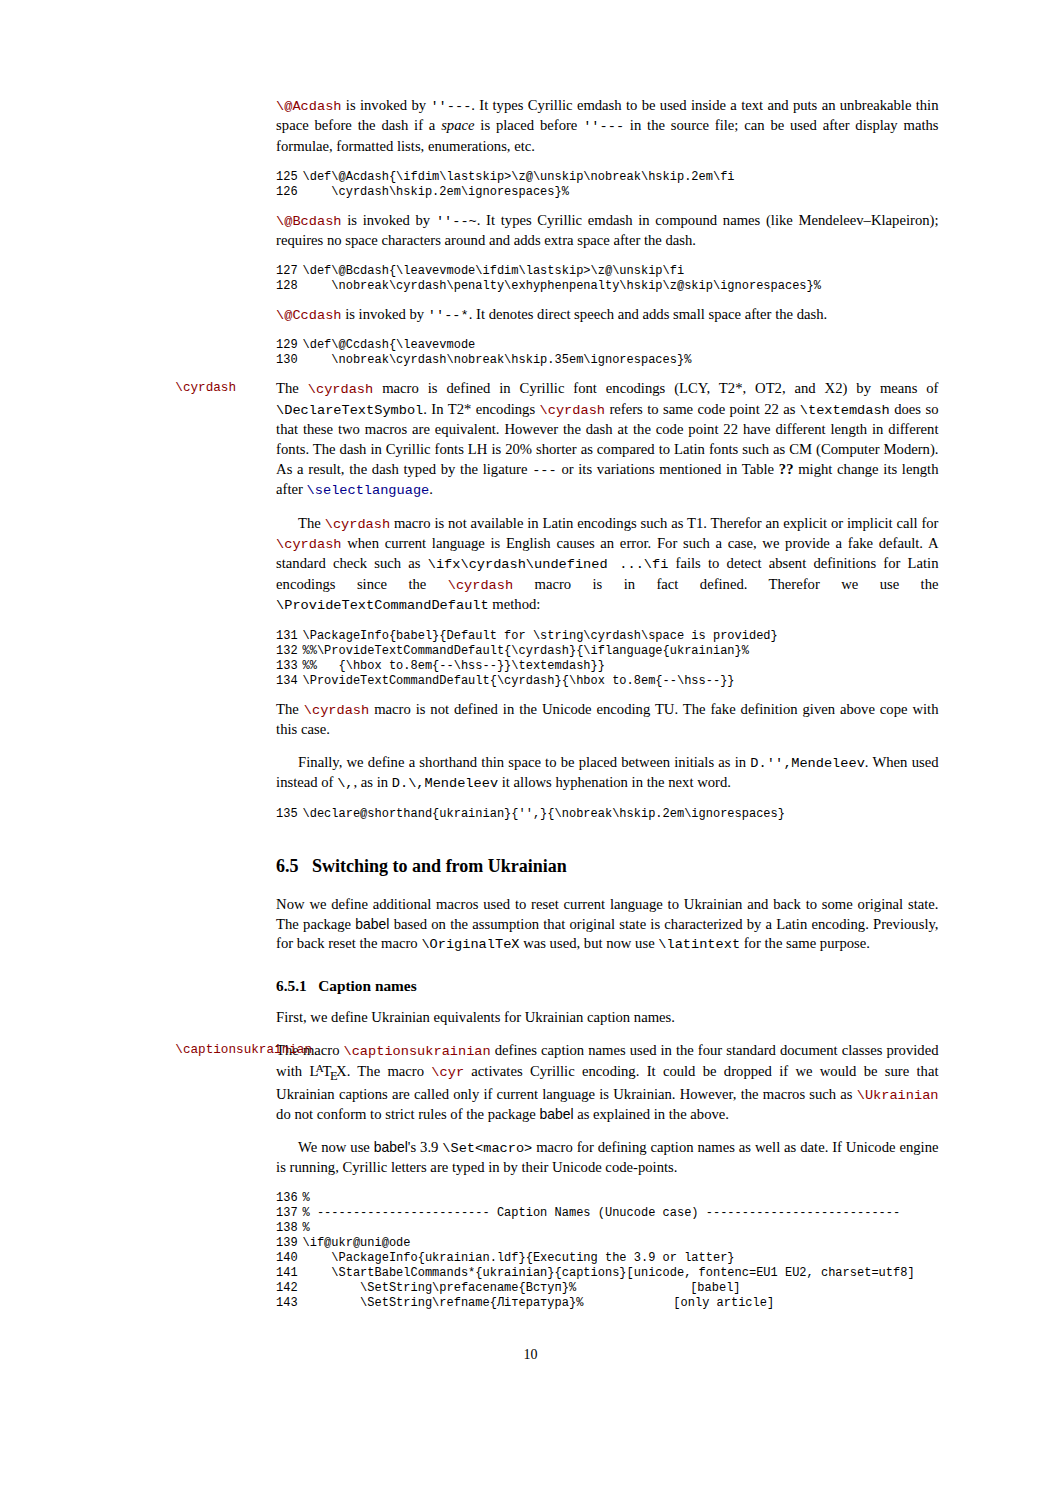\@Acdash is invoked by ''---. It types Cyrillic emdash to be used inside a text and puts an unbreakable thin space before the dash if a space is placed before ''--- in the source file; can be used after display maths formulae, formatted lists, enumerations, etc.
125\def\@Acdash{\ifdim\lastskip>\z@\unskip\nobreak\hskip.2em\fi
126 \cyrdash\hskip.2em\ignorespaces}%
\@Bcdash is invoked by ''--~. It types Cyrillic emdash in compound names (like Mendeleev–Klapeiron); requires no space characters around and adds extra space after the dash.
127\def\@Bcdash{\leavevmode\ifdim\lastskip>\z@\unskip\fi
128 \nobreak\cyrdash\penalty\exhyphenpenalty\hskip\z@skip\ignorespaces}%
\@Ccdash is invoked by ''--*. It denotes direct speech and adds small space after the dash.
129\def\@Ccdash{\leavevmode
130 \nobreak\cyrdash\nobreak\hskip.35em\ignorespaces}%
\cyrdash
The \cyrdash macro is defined in Cyrillic font encodings (LCY, T2*, OT2, and X2) by means of \DeclareTextSymbol. In T2* encodings \cyrdash refers to same code point 22 as \textemdash does so that these two macros are equivalent. However the dash at the code point 22 have different length in different fonts. The dash in Cyrillic fonts LH is 20% shorter as compared to Latin fonts such as CM (Computer Modern). As a result, the dash typed by the ligature --- or its variations mentioned in Table ?? might change its length after \selectlanguage.
The \cyrdash macro is not available in Latin encodings such as T1. Therefor an explicit or implicit call for \cyrdash when current language is English causes an error. For such a case, we provide a fake default. A standard check such as \ifx\cyrdash\undefined ...\fi fails to detect absent definitions for Latin encodings since the \cyrdash macro is in fact defined. Therefor we use the \ProvideTextCommandDefault method:
131\PackageInfo{babel}{Default for \string\cyrdash\space is provided}
132%%\ProvideTextCommandDefault{\cyrdash}{\iflanguage{ukrainian}%
133%% {\hbox to.8em{--\hss--}}\textemdash}}
134\ProvideTextCommandDefault{\cyrdash}{\hbox to.8em{--\hss--}}
The \cyrdash macro is not defined in the Unicode encoding TU. The fake definition given above cope with this case.
Finally, we define a shorthand thin space to be placed between initials as in D.''‚Mendeleev. When used instead of \,, as in D.\,Mendeleev it allows hyphenation in the next word.
135\declare@shorthand{ukrainian}{'',}{\nobreak\hskip.2em\ignorespaces}
6.5 Switching to and from Ukrainian
Now we define additional macros used to reset current language to Ukrainian and back to some original state. The package babel based on the assumption that original state is characterized by a Latin encoding. Previously, for back reset the macro \OriginalTeX was used, but now use \latintext for the same purpose.
6.5.1 Caption names
First, we define Ukrainian equivalents for Ukrainian caption names.
\captionsukrainian
The macro \captionsukrainian defines caption names used in the four standard document classes provided with LATEX. The macro \cyr activates Cyrillic encoding. It could be dropped if we would be sure that Ukrainian captions are called only if current language is Ukrainian. However, the macros such as \Ukrainian do not conform to strict rules of the package babel as explained in the above.
We now use babel's 3.9 \Set<macro> macro for defining caption names as well as date. If Unicode engine is running, Cyrillic letters are typed in by their Unicode code-points.
136%
137% ------------------------ Caption Names (Unucode case) ---------------------------
138%
139\if@ukr@uni@ode
140 \PackageInfo{ukrainian.ldf}{Executing the 3.9 or latter}
141 \StartBabelCommands*{ukrainian}{captions}[unicode, fontenc=EU1 EU2, charset=utf8]
142 \SetString\prefacename{Вступ}% [babel]
143 \SetString\refname{Література}% [only article]
10